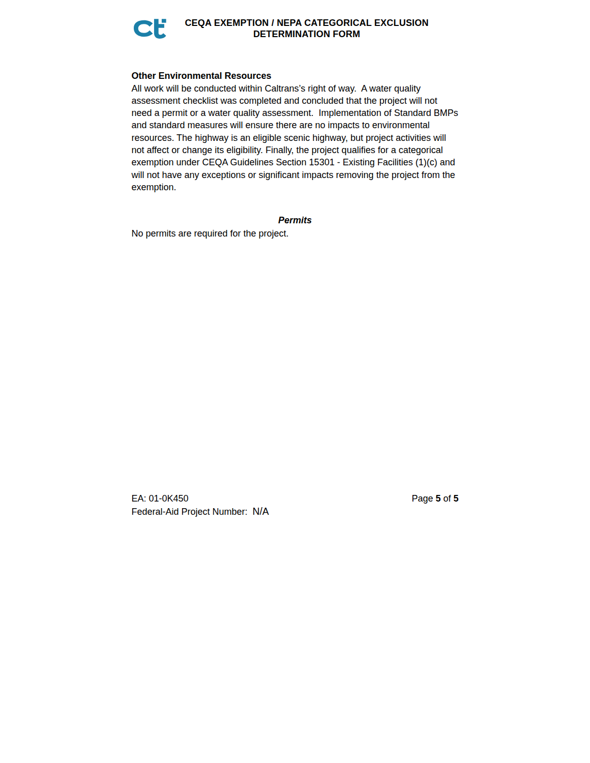CEQA EXEMPTION / NEPA CATEGORICAL EXCLUSION DETERMINATION FORM
Other Environmental Resources
All work will be conducted within Caltrans’s right of way. A water quality assessment checklist was completed and concluded that the project will not need a permit or a water quality assessment. Implementation of Standard BMPs and standard measures will ensure there are no impacts to environmental resources. The highway is an eligible scenic highway, but project activities will not affect or change its eligibility. Finally, the project qualifies for a categorical exemption under CEQA Guidelines Section 15301 - Existing Facilities (1)(c) and will not have any exceptions or significant impacts removing the project from the exemption.
Permits
No permits are required for the project.
EA: 01-0K450
Page 5 of 5
Federal-Aid Project Number: N/A